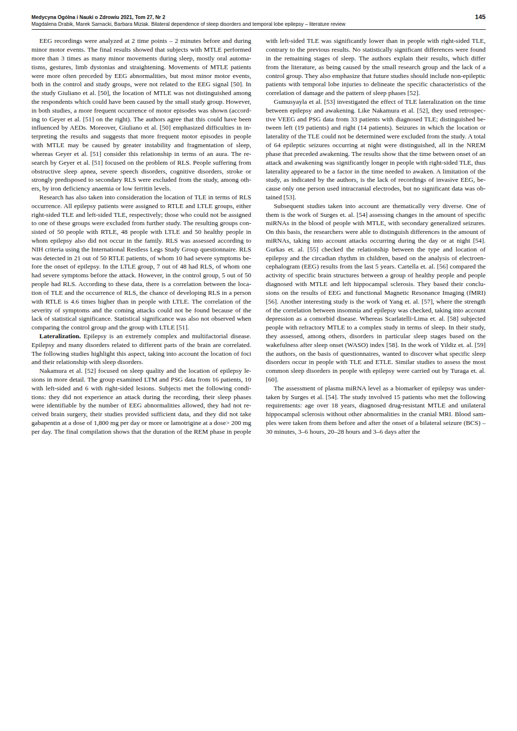145
Medycyna Ogólna i Nauki o Zdrowiu 2021, Tom 27, Nr 2
Magdalena Drabik, Marek Sarnacki, Barbara Miziak. Bilateral dependence of sleep disorders and temporal lobe epilepsy – literature review
EEG recordings were analyzed at 2 time points – 2 minutes before and during minor motor events. The final results showed that subjects with MTLE performed more than 3 times as many minor movements during sleep, mostly oral automatisms, gestures, limb dystonias and straightening. Movements of MTLE patients were more often preceded by EEG abnormalities, but most minor motor events, both in the control and study groups, were not related to the EEG signal [50]. In the study Giuliano et al. [50], the location of MTLE was not distinguished among the respondents which could have been caused by the small study group. However, in both studies, a more frequent occurrence of motor episodes was shown (according to Geyer et al. [51] on the right). The authors agree that this could have been influenced by AEDs. Moreover, Giuliano et al. [50] emphasized difficulties in interpreting the results and suggests that more frequent motor episodes in people with MTLE may be caused by greater instability and fragmentation of sleep, whereas Geyer et al. [51] consider this relationship in terms of an aura. The research by Geyer et al. [51] focused on the problem of RLS. People suffering from obstructive sleep apnea, severe speech disorders, cognitive disorders, stroke or strongly predisposed to secondary RLS were excluded from the study, among others, by iron deficiency anaemia or low ferritin levels.
Research has also taken into consideration the location of TLE in terms of RLS occurrence. All epilepsy patients were assigned to RTLE and LTLE groups, either right-sided TLE and left-sided TLE, respectively; those who could not be assigned to one of these groups were excluded from further study. The resulting groups consisted of 50 people with RTLE, 48 people with LTLE and 50 healthy people in whom epilepsy also did not occur in the family. RLS was assessed according to NIH criteria using the International Restless Legs Study Group questionnaire. RLS was detected in 21 out of 50 RTLE patients, of whom 10 had severe symptoms before the onset of epilepsy. In the LTLE group, 7 out of 48 had RLS, of whom one had severe symptoms before the attack. However, in the control group, 5 out of 50 people had RLS. According to these data, there is a correlation between the location of TLE and the occurrence of RLS, the chance of developing RLS in a person with RTLE is 4.6 times higher than in people with LTLE. The correlation of the severity of symptoms and the coming attacks could not be found because of the lack of statistical significance. Statistical significance was also not observed when comparing the control group and the group with LTLE [51].
Lateralization. Epilepsy is an extremely complex and multifactorial disease. Epilepsy and many disorders related to different parts of the brain are correlated. The following studies highlight this aspect, taking into account the location of foci and their relationship with sleep disorders.
Nakamura et al. [52] focused on sleep quality and the location of epilepsy lesions in more detail. The group examined LTM and PSG data from 16 patients, 10 with left-sided and 6 with right-sided lesions. Subjects met the following conditions: they did not experience an attack during the recording, their sleep phases were identifiable by the number of EEG abnormalities allowed, they had not received brain surgery, their studies provided sufficient data, and they did not take gabapentin at a dose of 1,800 mg per day or more or lamotrigine at a dose> 200 mg per day. The final compilation shows that the duration of the REM phase in people with left-sided TLE was significantly lower than in people with right-sided TLE, contrary to the previous results. No statistically significant differences were found in the remaining stages of sleep. The authors explain their results, which differ from the literature, as being caused by the small research group and the lack of a control group. They also emphasize that future studies should include non-epileptic patients with temporal lobe injuries to delineate the specific characteristics of the correlation of damage and the pattern of sleep phases [52].
Gumusyayla et al. [53] investigated the effect of TLE lateralization on the time between epilepsy and awakening. Like Nakamura et al. [52], they used retrospective VEEG and PSG data from 33 patients with diagnosed TLE; distinguished between left (19 patients) and right (14 patients). Seizures in which the location or laterality of the TLE could not be determined were excluded from the study. A total of 64 epileptic seizures occurring at night were distinguished, all in the NREM phase that preceded awakening. The results show that the time between onset of an attack and awakening was significantly longer in people with right-sided TLE, thus laterality appeared to be a factor in the time needed to awaken. A limitation of the study, as indicated by the authors, is the lack of recordings of invasive EEG, because only one person used intracranial electrodes, but no significant data was obtained [53].
Subsequent studies taken into account are thematically very diverse. One of them is the work of Surges et. al. [54] assessing changes in the amount of specific miRNAs in the blood of people with MTLE, with secondary generalized seizures. On this basis, the researchers were able to distinguish differences in the amount of miRNAs, taking into account attacks occurring during the day or at night [54]. Gurkas et. al. [55] checked the relationship between the type and location of epilepsy and the circadian rhythm in children, based on the analysis of electroencephalogram (EEG) results from the last 5 years. Cartella et. al. [56] compared the activity of specific brain structures between a group of healthy people and people diagnosed with MTLE and left hippocampal sclerosis. They based their conclusions on the results of EEG and functional Magnetic Resonance Imaging (fMRI) [56]. Another interesting study is the work of Yang et. al. [57], where the strength of the correlation between insomnia and epilepsy was checked, taking into account depression as a comorbid disease. Whereas Scarlatelli-Lima et. al. [58] subjected people with refractory MTLE to a complex study in terms of sleep. In their study, they assessed, among others, disorders in particular sleep stages based on the wakefulness after sleep onset (WASO) index [58]. In the work of Yildiz et. al. [59] the authors, on the basis of questionnaires, wanted to discover what specific sleep disorders occur in people with TLE and ETLE. Similar studies to assess the most common sleep disorders in people with epilepsy were carried out by Turaga et. al. [60].
The assessment of plasma miRNA level as a biomarker of epilepsy was undertaken by Surges et al. [54]. The study involved 15 patients who met the following requirements: age over 18 years, diagnosed drug-resistant MTLE and unilateral hippocampal sclerosis without other abnormalities in the cranial MRI. Blood samples were taken from them before and after the onset of a bilateral seizure (BCS) – 30 minutes, 3–6 hours, 20–28 hours and 3–6 days after the